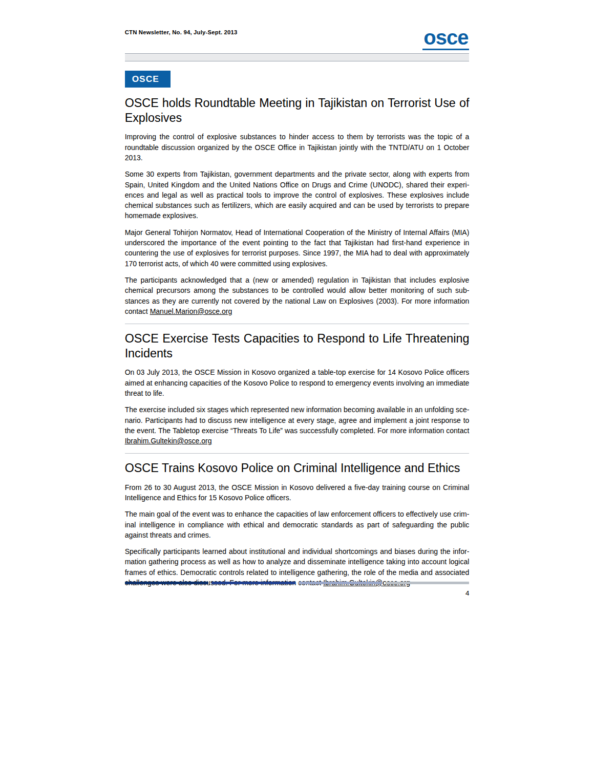CTN Newsletter, No. 94, July-Sept. 2013
osce
OSCE
OSCE holds Roundtable Meeting in Tajikistan on Terrorist Use of Explosives
Improving the control of explosive substances to hinder access to them by terrorists was the topic of a roundtable discussion organized by the OSCE Office in Tajikistan jointly with the TNTD/ATU on 1 October 2013.
Some 30 experts from Tajikistan, government departments and the private sector, along with experts from Spain, United Kingdom and the United Nations Office on Drugs and Crime (UNODC), shared their experiences and legal as well as practical tools to improve the control of explosives. These explosives include chemical substances such as fertilizers, which are easily acquired and can be used by terrorists to prepare homemade explosives.
Major General Tohirjon Normatov, Head of International Cooperation of the Ministry of Internal Affairs (MIA) underscored the importance of the event pointing to the fact that Tajikistan had first-hand experience in countering the use of explosives for terrorist purposes. Since 1997, the MIA had to deal with approximately 170 terrorist acts, of which 40 were committed using explosives.
The participants acknowledged that a (new or amended) regulation in Tajikistan that includes explosive chemical precursors among the substances to be controlled would allow better monitoring of such substances as they are currently not covered by the national Law on Explosives (2003). For more information contact Manuel.Marion@osce.org
OSCE Exercise Tests Capacities to Respond to Life Threatening Incidents
On 03 July 2013, the OSCE Mission in Kosovo organized a table-top exercise for 14 Kosovo Police officers aimed at enhancing capacities of the Kosovo Police to respond to emergency events involving an immediate threat to life.
The exercise included six stages which represented new information becoming available in an unfolding scenario. Participants had to discuss new intelligence at every stage, agree and implement a joint response to the event. The Tabletop exercise “Threats To Life” was successfully completed. For more information contact Ibrahim.Gultekin@osce.org
OSCE Trains Kosovo Police on Criminal Intelligence and Ethics
From 26 to 30 August 2013, the OSCE Mission in Kosovo delivered a five-day training course on Criminal Intelligence and Ethics for 15 Kosovo Police officers.
The main goal of the event was to enhance the capacities of law enforcement officers to effectively use criminal intelligence in compliance with ethical and democratic standards as part of safeguarding the public against threats and crimes.
Specifically participants learned about institutional and individual shortcomings and biases during the information gathering process as well as how to analyze and disseminate intelligence taking into account logical frames of ethics. Democratic controls related to intelligence gathering, the role of the media and associated challenges were also discussed. For more information contact Ibrahim.Gultekin@osce.org
4